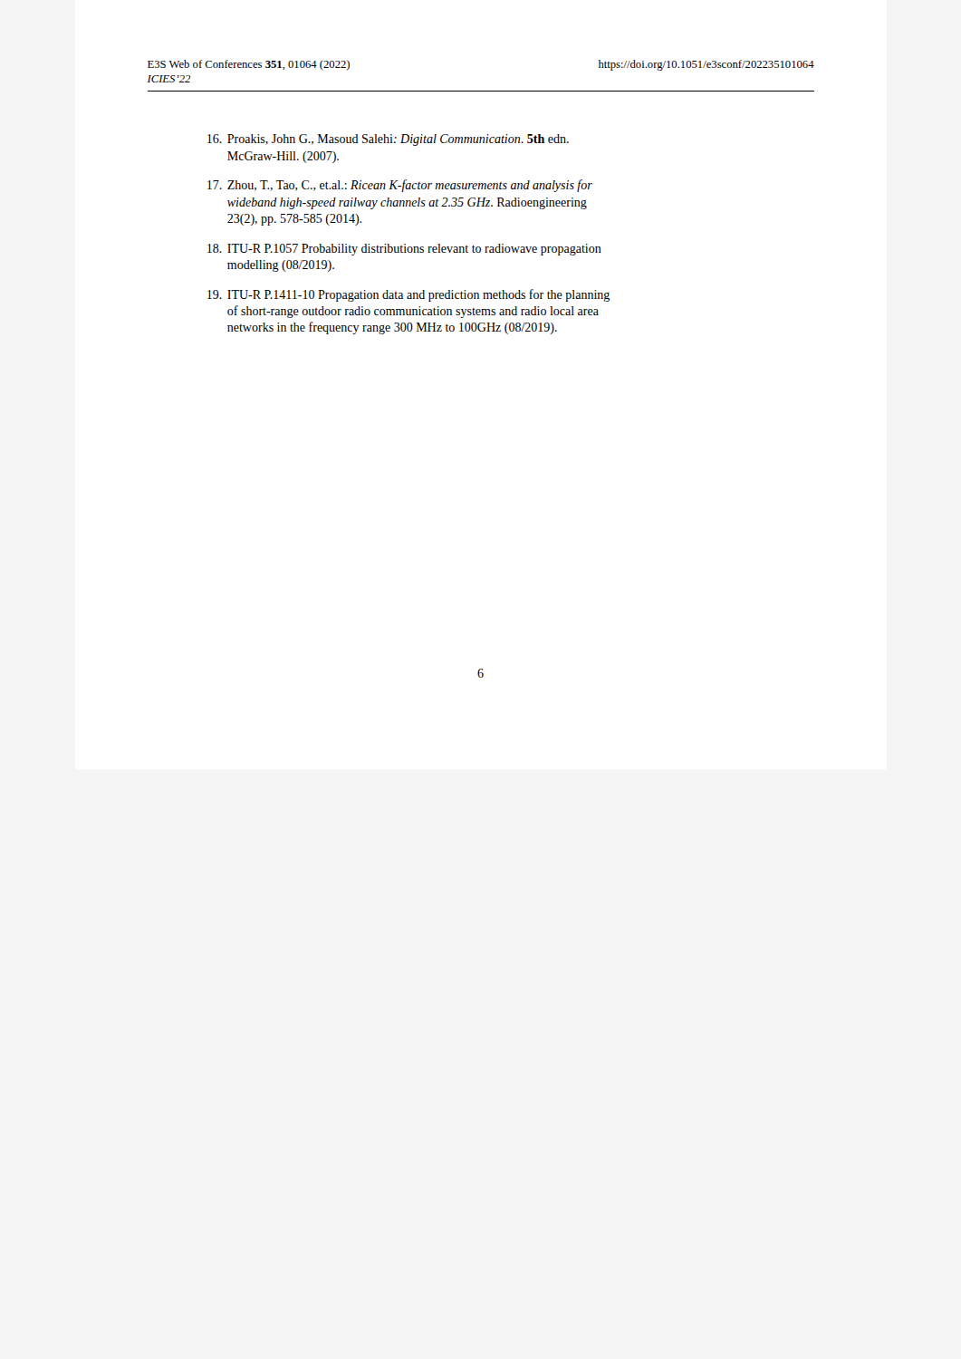E3S Web of Conferences 351, 01064 (2022)
ICIES’22
https://doi.org/10.1051/e3sconf/202235101064
16 Proakis, John G., Masoud Salehi: Digital Communication. 5th edn. McGraw-Hill. (2007).
17 Zhou, T., Tao, C., et.al.: Ricean K-factor measurements and analysis for wideband high-speed railway channels at 2.35 GHz. Radioengineering 23(2), pp. 578-585 (2014).
18 ITU-R P.1057 Probability distributions relevant to radiowave propagation modelling (08/2019).
19 ITU-R P.1411-10 Propagation data and prediction methods for the planning of short-range outdoor radio communication systems and radio local area networks in the frequency range 300 MHz to 100GHz (08/2019).
6